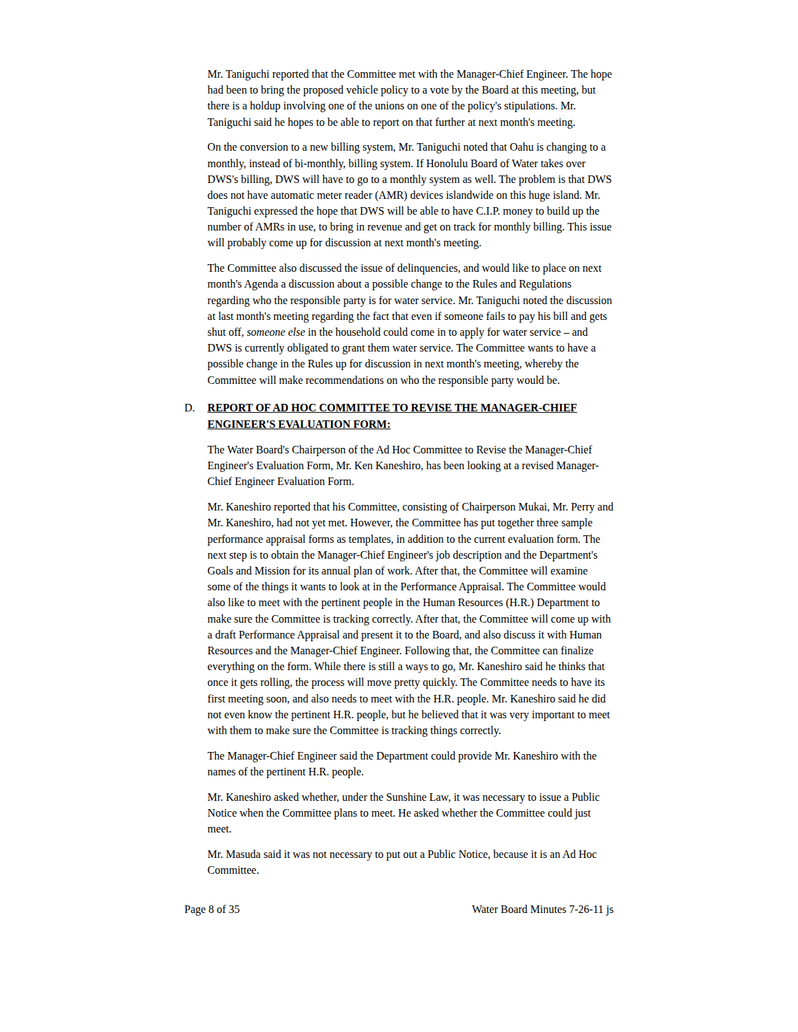Mr. Taniguchi reported that the Committee met with the Manager-Chief Engineer. The hope had been to bring the proposed vehicle policy to a vote by the Board at this meeting, but there is a holdup involving one of the unions on one of the policy's stipulations. Mr. Taniguchi said he hopes to be able to report on that further at next month's meeting.
On the conversion to a new billing system, Mr. Taniguchi noted that Oahu is changing to a monthly, instead of bi-monthly, billing system. If Honolulu Board of Water takes over DWS's billing, DWS will have to go to a monthly system as well. The problem is that DWS does not have automatic meter reader (AMR) devices islandwide on this huge island. Mr. Taniguchi expressed the hope that DWS will be able to have C.I.P. money to build up the number of AMRs in use, to bring in revenue and get on track for monthly billing. This issue will probably come up for discussion at next month's meeting.
The Committee also discussed the issue of delinquencies, and would like to place on next month's Agenda a discussion about a possible change to the Rules and Regulations regarding who the responsible party is for water service. Mr. Taniguchi noted the discussion at last month's meeting regarding the fact that even if someone fails to pay his bill and gets shut off, someone else in the household could come in to apply for water service – and DWS is currently obligated to grant them water service. The Committee wants to have a possible change in the Rules up for discussion in next month's meeting, whereby the Committee will make recommendations on who the responsible party would be.
D.
Report of Ad Hoc Committee to Revise the Manager-Chief Engineer's Evaluation Form:
The Water Board's Chairperson of the Ad Hoc Committee to Revise the Manager-Chief Engineer's Evaluation Form, Mr. Ken Kaneshiro, has been looking at a revised Manager-Chief Engineer Evaluation Form.
Mr. Kaneshiro reported that his Committee, consisting of Chairperson Mukai, Mr. Perry and Mr. Kaneshiro, had not yet met. However, the Committee has put together three sample performance appraisal forms as templates, in addition to the current evaluation form. The next step is to obtain the Manager-Chief Engineer's job description and the Department's Goals and Mission for its annual plan of work. After that, the Committee will examine some of the things it wants to look at in the Performance Appraisal. The Committee would also like to meet with the pertinent people in the Human Resources (H.R.) Department to make sure the Committee is tracking correctly. After that, the Committee will come up with a draft Performance Appraisal and present it to the Board, and also discuss it with Human Resources and the Manager-Chief Engineer. Following that, the Committee can finalize everything on the form. While there is still a ways to go, Mr. Kaneshiro said he thinks that once it gets rolling, the process will move pretty quickly. The Committee needs to have its first meeting soon, and also needs to meet with the H.R. people. Mr. Kaneshiro said he did not even know the pertinent H.R. people, but he believed that it was very important to meet with them to make sure the Committee is tracking things correctly.
The Manager-Chief Engineer said the Department could provide Mr. Kaneshiro with the names of the pertinent H.R. people.
Mr. Kaneshiro asked whether, under the Sunshine Law, it was necessary to issue a Public Notice when the Committee plans to meet. He asked whether the Committee could just meet.
Mr. Masuda said it was not necessary to put out a Public Notice, because it is an Ad Hoc Committee.
Page 8 of 35
Water Board Minutes 7-26-11 js